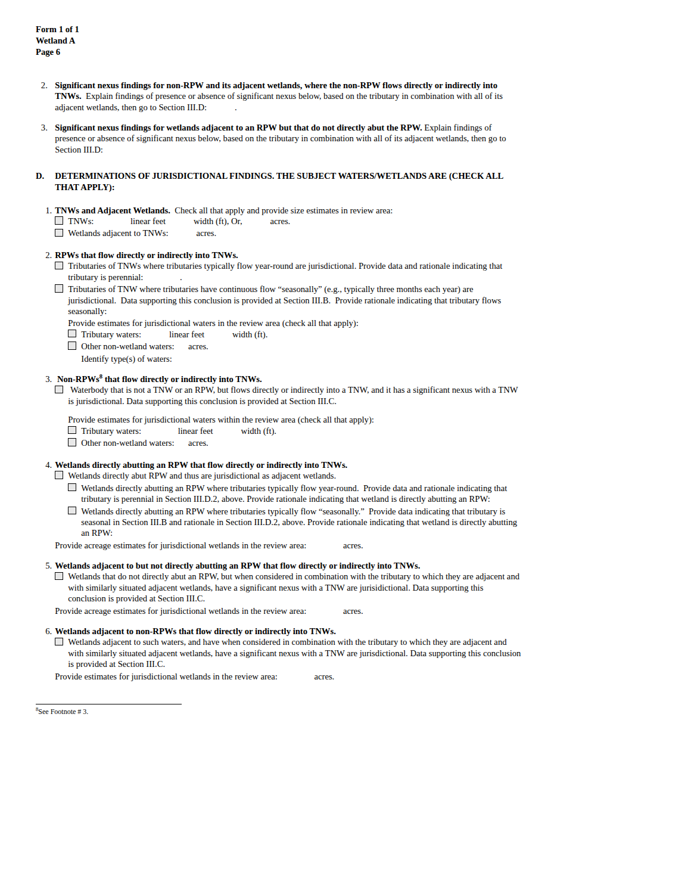Form 1 of 1
Wetland A
Page 6
2.
Significant nexus findings for non-RPW and its adjacent wetlands, where the non-RPW flows directly or indirectly into TNWs. Explain findings of presence or absence of significant nexus below, based on the tributary in combination with all of its adjacent wetlands, then go to Section III.D: .
3.
Significant nexus findings for wetlands adjacent to an RPW but that do not directly abut the RPW. Explain findings of presence or absence of significant nexus below, based on the tributary in combination with all of its adjacent wetlands, then go to Section III.D:
D.
DETERMINATIONS OF JURISDICTIONAL FINDINGS. THE SUBJECT WATERS/WETLANDS ARE (CHECK ALL THAT APPLY):
1.
TNWs and Adjacent Wetlands. Check all that apply and provide size estimates in review area:
TNWs: linear feet width (ft), Or, acres.
Wetlands adjacent to TNWs: acres.
2.
RPWs that flow directly or indirectly into TNWs.
Tributaries of TNWs where tributaries typically flow year-round are jurisdictional. Provide data and rationale indicating that tributary is perennial: .
Tributaries of TNW where tributaries have continuous flow “seasonally” (e.g., typically three months each year) are jurisdictional. Data supporting this conclusion is provided at Section III.B. Provide rationale indicating that tributary flows seasonally:
Provide estimates for jurisdictional waters in the review area (check all that apply):
Tributary waters: linear feet width (ft).
Other non-wetland waters: acres.
Identify type(s) of waters:
3.
Non-RPWs8 that flow directly or indirectly into TNWs.
Waterbody that is not a TNW or an RPW, but flows directly or indirectly into a TNW, and it has a significant nexus with a TNW is jurisdictional. Data supporting this conclusion is provided at Section III.C.
Provide estimates for jurisdictional waters within the review area (check all that apply):
Tributary waters: linear feet width (ft).
Other non-wetland waters: acres.
4.
Wetlands directly abutting an RPW that flow directly or indirectly into TNWs.
Wetlands directly abut RPW and thus are jurisdictional as adjacent wetlands.
Wetlands directly abutting an RPW where tributaries typically flow year-round. Provide data and rationale indicating that tributary is perennial in Section III.D.2, above. Provide rationale indicating that wetland is directly abutting an RPW:
Wetlands directly abutting an RPW where tributaries typically flow “seasonally.” Provide data indicating that tributary is seasonal in Section III.B and rationale in Section III.D.2, above. Provide rationale indicating that wetland is directly abutting an RPW:
Provide acreage estimates for jurisdictional wetlands in the review area: acres.
5.
Wetlands adjacent to but not directly abutting an RPW that flow directly or indirectly into TNWs.
Wetlands that do not directly abut an RPW, but when considered in combination with the tributary to which they are adjacent and with similarly situated adjacent wetlands, have a significant nexus with a TNW are jurisidictional. Data supporting this conclusion is provided at Section III.C.
Provide acreage estimates for jurisdictional wetlands in the review area: acres.
6.
Wetlands adjacent to non-RPWs that flow directly or indirectly into TNWs.
Wetlands adjacent to such waters, and have when considered in combination with the tributary to which they are adjacent and with similarly situated adjacent wetlands, have a significant nexus with a TNW are jurisdictional. Data supporting this conclusion is provided at Section III.C.
Provide estimates for jurisdictional wetlands in the review area: acres.
8See Footnote # 3.